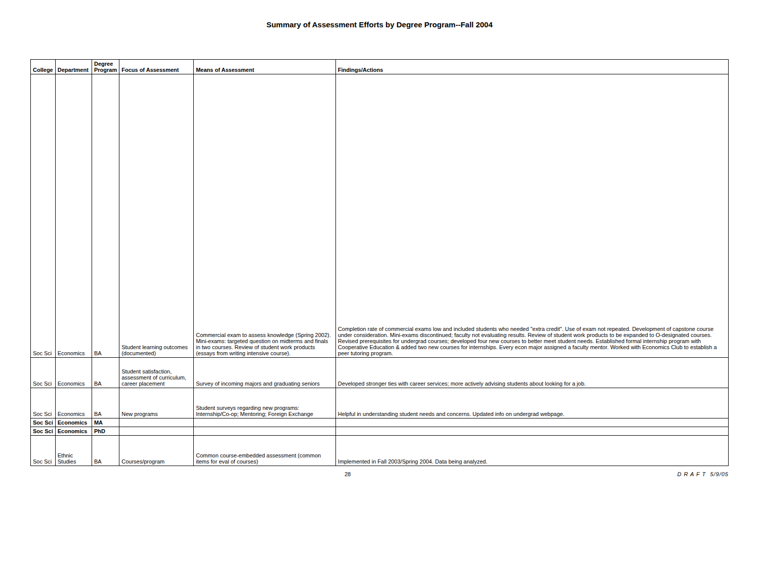Summary of Assessment Efforts by Degree Program--Fall 2004
| College | Department | Degree Program | Focus of Assessment | Means of Assessment | Findings/Actions |
| --- | --- | --- | --- | --- | --- |
| Soc Sci | Economics | BA | Student learning outcomes (documented) | Commercial exam to assess knowledge (Spring 2002). Mini-exams: targeted question on midterms and finals in two courses. Review of student work products (essays from writing intensive course). | Completion rate of commercial exams low and included students who needed "extra credit". Use of exam not repeated. Development of capstone course under consideration. Mini-exams discontinued; faculty not evaluating results. Review of student work products to be expanded to O-designated courses. Revised prerequisites for undergrad courses; developed four new courses to better meet student needs. Established formal internship program with Cooperative Education & added two new courses for internships. Every econ major assigned a faculty mentor. Worked with Economics Club to establish a peer tutoring program. |
| Soc Sci | Economics | BA | Student satisfaction, assessment of curriculum, career placement | Survey of incoming majors and graduating seniors | Developed stronger ties with career services; more actively advising students about looking for a job. |
| Soc Sci | Economics | BA | New programs | Student surveys regarding new programs: Internship/Co-op; Mentoring; Foreign Exchange | Helpful in understanding student needs and concerns. Updated info on undergrad webpage. |
| Soc Sci | Economics | MA | | | |
| Soc Sci | Economics | PhD | | | |
| Soc Sci | Ethnic Studies | BA | Courses/program | Common course-embedded assessment (common items for eval of courses) | Implemented in Fall 2003/Spring 2004. Data being analyzed. |
28 D R A F T 5/9/05